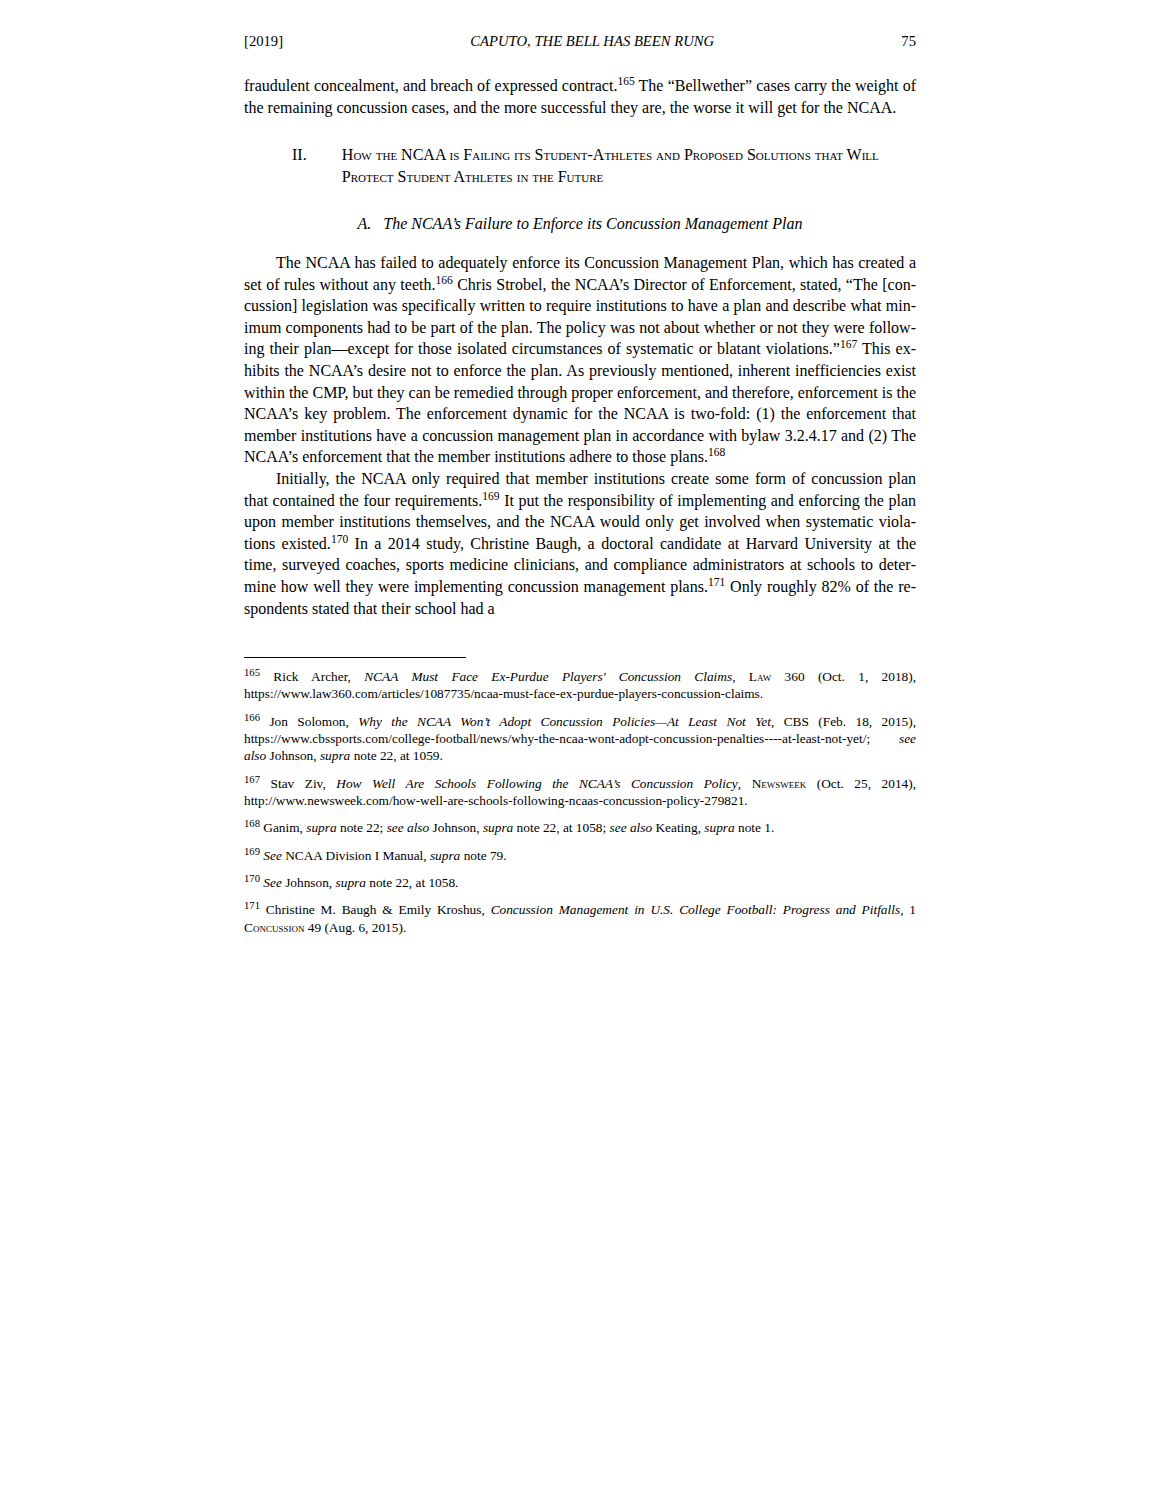[2019] CAPUTO, THE BELL HAS BEEN RUNG 75
fraudulent concealment, and breach of expressed contract.165 The “Bellwether” cases carry the weight of the remaining concussion cases, and the more successful they are, the worse it will get for the NCAA.
II. How the NCAA is Failing its Student-Athletes and Proposed Solutions that Will Protect Student Athletes in the Future
A. The NCAA’s Failure to Enforce its Concussion Management Plan
The NCAA has failed to adequately enforce its Concussion Management Plan, which has created a set of rules without any teeth.166 Chris Strobel, the NCAA’s Director of Enforcement, stated, “The [concussion] legislation was specifically written to require institutions to have a plan and describe what minimum components had to be part of the plan. The policy was not about whether or not they were following their plan—except for those isolated circumstances of systematic or blatant violations.”167 This exhibits the NCAA’s desire not to enforce the plan. As previously mentioned, inherent inefficiencies exist within the CMP, but they can be remedied through proper enforcement, and therefore, enforcement is the NCAA’s key problem. The enforcement dynamic for the NCAA is two-fold: (1) the enforcement that member institutions have a concussion management plan in accordance with bylaw 3.2.4.17 and (2) The NCAA’s enforcement that the member institutions adhere to those plans.168
Initially, the NCAA only required that member institutions create some form of concussion plan that contained the four requirements.169 It put the responsibility of implementing and enforcing the plan upon member institutions themselves, and the NCAA would only get involved when systematic violations existed.170 In a 2014 study, Christine Baugh, a doctoral candidate at Harvard University at the time, surveyed coaches, sports medicine clinicians, and compliance administrators at schools to determine how well they were implementing concussion management plans.171 Only roughly 82% of the respondents stated that their school had a
165 Rick Archer, NCAA Must Face Ex-Purdue Players' Concussion Claims, Law 360 (Oct. 1, 2018), https://www.law360.com/articles/1087735/ncaa-must-face-ex-purdue-players-concussion-claims.
166 Jon Solomon, Why the NCAA Won’t Adopt Concussion Policies—At Least Not Yet, CBS (Feb. 18, 2015), https://www.cbssports.com/college-football/news/why-the-ncaa-wont-adopt-concussion-penalties----at-least-not-yet/; see also Johnson, supra note 22, at 1059.
167 Stav Ziv, How Well Are Schools Following the NCAA’s Concussion Policy, Newsweek (Oct. 25, 2014), http://www.newsweek.com/how-well-are-schools-following-ncaas-concussion-policy-279821.
168 Ganim, supra note 22; see also Johnson, supra note 22, at 1058; see also Keating, supra note 1.
169 See NCAA Division I Manual, supra note 79.
170 See Johnson, supra note 22, at 1058.
171 Christine M. Baugh & Emily Kroshus, Concussion Management in U.S. College Football: Progress and Pitfalls, 1 Concussion 49 (Aug. 6, 2015).